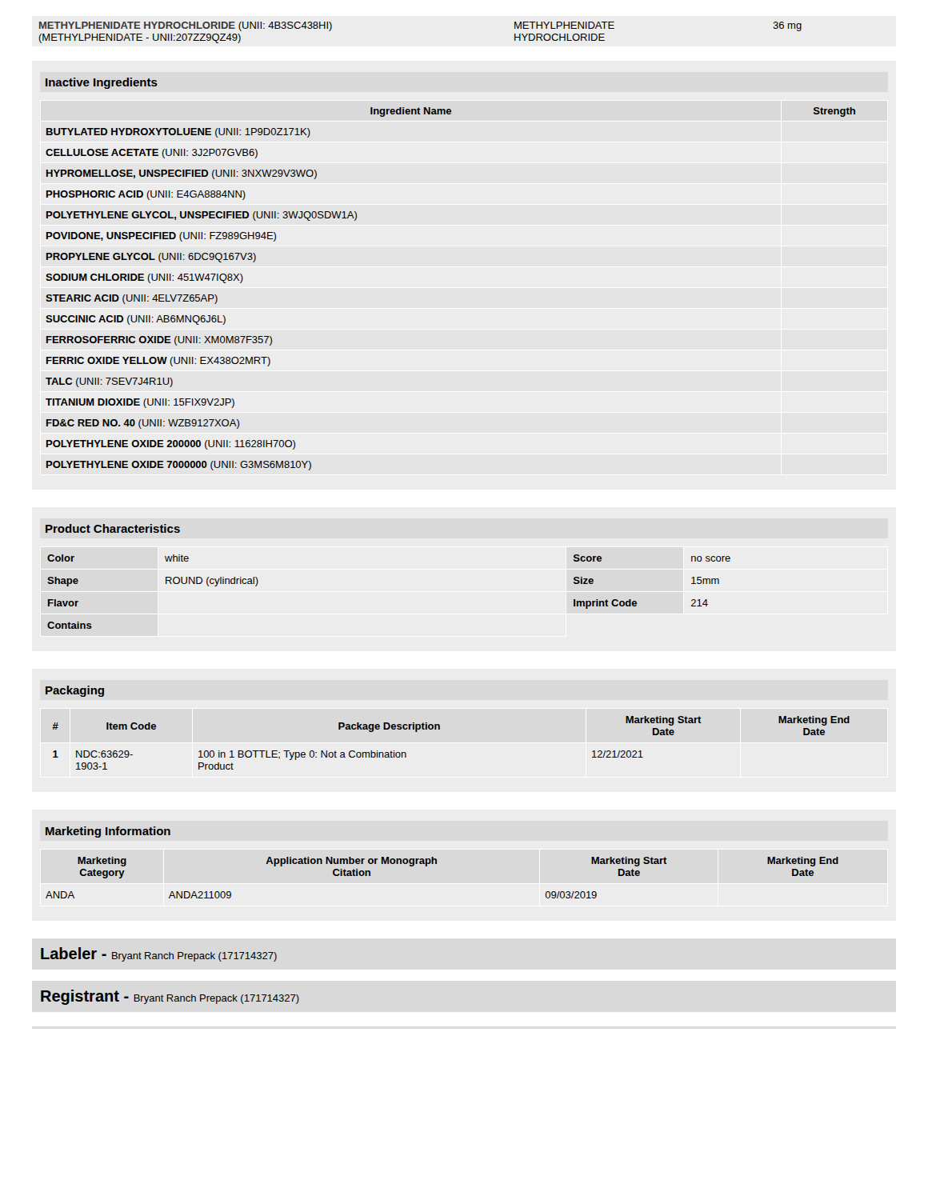| METHYLPHENIDATE HYDROCHLORIDE (UNII: 4B3SC438HI) (METHYLPHENIDATE - UNII:207ZZ9QZ49) | METHYLPHENIDATE HYDROCHLORIDE | 36 mg |
Inactive Ingredients
| Ingredient Name | Strength |
| --- | --- |
| BUTYLATED HYDROXYTOLUENE (UNII: 1P9D0Z171K) | |
| CELLULOSE ACETATE (UNII: 3J2P07GVB6) | |
| HYPROMELLOSE, UNSPECIFIED (UNII: 3NXW29V3WO) | |
| PHOSPHORIC ACID (UNII: E4GA8884NN) | |
| POLYETHYLENE GLYCOL, UNSPECIFIED (UNII: 3WJQ0SDW1A) | |
| POVIDONE, UNSPECIFIED (UNII: FZ989GH94E) | |
| PROPYLENE GLYCOL (UNII: 6DC9Q167V3) | |
| SODIUM CHLORIDE (UNII: 451W47IQ8X) | |
| STEARIC ACID (UNII: 4ELV7Z65AP) | |
| SUCCINIC ACID (UNII: AB6MNQ6J6L) | |
| FERROSOFERRIC OXIDE (UNII: XM0M87F357) | |
| FERRIC OXIDE YELLOW (UNII: EX438O2MRT) | |
| TALC (UNII: 7SEV7J4R1U) | |
| TITANIUM DIOXIDE (UNII: 15FIX9V2JP) | |
| FD&C RED NO. 40 (UNII: WZB9127XOA) | |
| POLYETHYLENE OXIDE 200000 (UNII: 11628IH70O) | |
| POLYETHYLENE OXIDE 7000000 (UNII: G3MS6M810Y) | |
Product Characteristics
| Color | white | Score | no score |
| Shape | ROUND (cylindrical) | Size | 15mm |
| Flavor | | Imprint Code | 214 |
| Contains | | | |
Packaging
| # | Item Code | Package Description | Marketing Start Date | Marketing End Date |
| --- | --- | --- | --- | --- |
| 1 | NDC:63629- 1903-1 | 100 in 1 BOTTLE; Type 0: Not a Combination Product | 12/21/2021 | |
Marketing Information
| Marketing Category | Application Number or Monograph Citation | Marketing Start Date | Marketing End Date |
| --- | --- | --- | --- |
| ANDA | ANDA211009 | 09/03/2019 | |
Labeler - Bryant Ranch Prepack (171714327)
Registrant - Bryant Ranch Prepack (171714327)